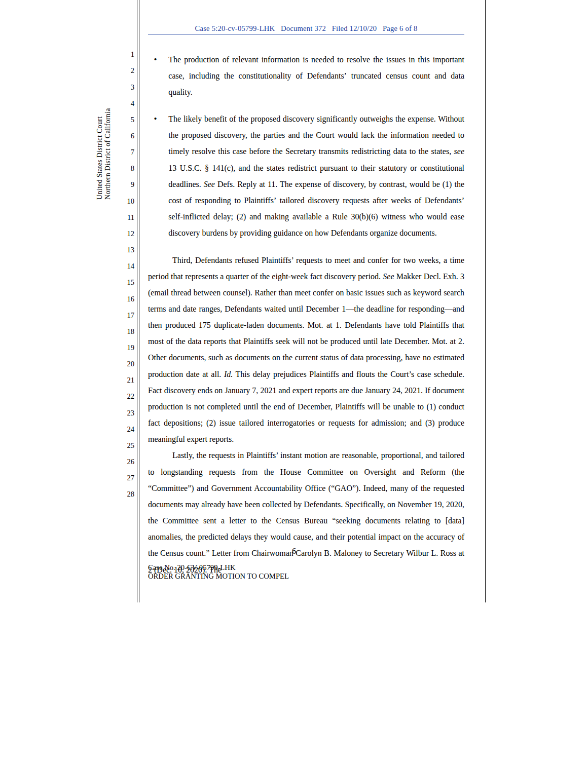Case 5:20-cv-05799-LHK Document 372 Filed 12/10/20 Page 6 of 8
1
2
3
4
5
6
7
8
9
10
11
12
13
14
15
16
17
18
19
20
21
22
23
24
25
26
27
28
United States District Court
Northern District of California
The production of relevant information is needed to resolve the issues in this important case, including the constitutionality of Defendantsʼ truncated census count and data quality.
The likely benefit of the proposed discovery significantly outweighs the expense. Without the proposed discovery, the parties and the Court would lack the information needed to timely resolve this case before the Secretary transmits redistricting data to the states, see 13 U.S.C. § 141(c), and the states redistrict pursuant to their statutory or constitutional deadlines. See Defs. Reply at 11. The expense of discovery, by contrast, would be (1) the cost of responding to Plaintiffsʼ tailored discovery requests after weeks of Defendantsʼ self-inflicted delay; (2) and making available a Rule 30(b)(6) witness who would ease discovery burdens by providing guidance on how Defendants organize documents.
Third, Defendants refused Plaintiffs’ requests to meet and confer for two weeks, a time period that represents a quarter of the eight-week fact discovery period. See Makker Decl. Exh. 3 (email thread between counsel). Rather than meet confer on basic issues such as keyword search terms and date ranges, Defendants waited until December 1—the deadline for responding—and then produced 175 duplicate-laden documents. Mot. at 1. Defendants have told Plaintiffs that most of the data reports that Plaintiffs seek will not be produced until late December. Mot. at 2. Other documents, such as documents on the current status of data processing, have no estimated production date at all. Id. This delay prejudices Plaintiffs and flouts the Court’s case schedule. Fact discovery ends on January 7, 2021 and expert reports are due January 24, 2021. If document production is not completed until the end of December, Plaintiffs will be unable to (1) conduct fact depositions; (2) issue tailored interrogatories or requests for admission; and (3) produce meaningful expert reports.
Lastly, the requests in Plaintiffs’ instant motion are reasonable, proportional, and tailored to longstanding requests from the House Committee on Oversight and Reform (the “Committee”) and Government Accountability Office (“GAO”). Indeed, many of the requested documents may already have been collected by Defendants. Specifically, on November 19, 2020, the Committee sent a letter to the Census Bureau “seeking documents relating to [data] anomalies, the predicted delays they would cause, and their potential impact on the accuracy of the Census count.” Letter from Chairwoman Carolyn B. Maloney to Secretary Wilbur L. Ross at 2 (Dec. 10, 2020). The
6
Case No. 20-CV-05799-LHK
ORDER GRANTING MOTION TO COMPEL